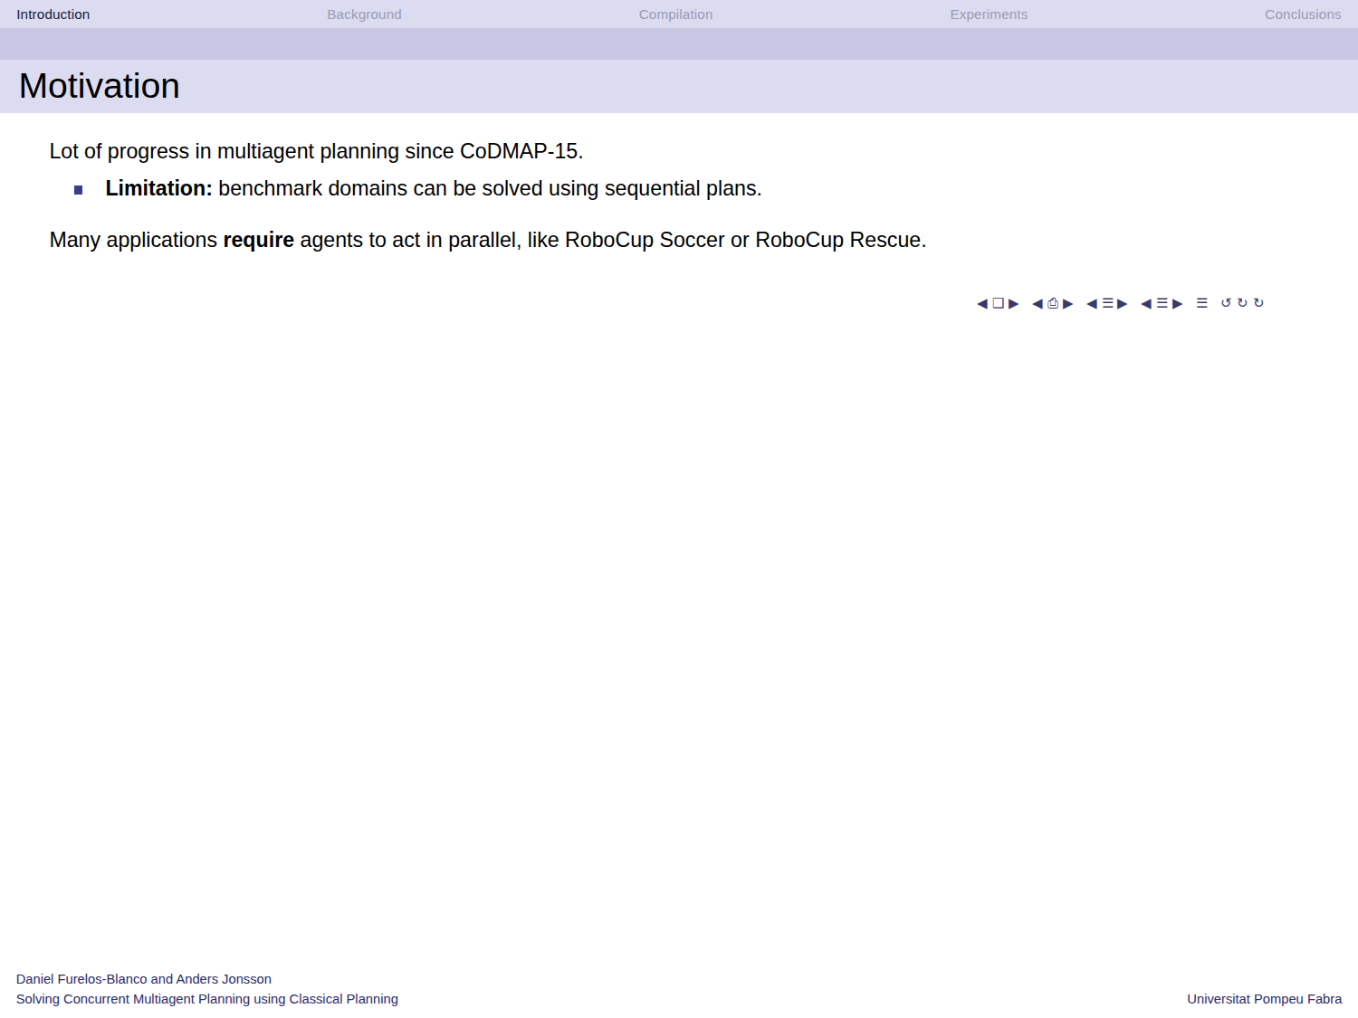Introduction Background Compilation Experiments Conclusions
Motivation
Lot of progress in multiagent planning since CoDMAP-15.
Limitation: benchmark domains can be solved using sequential plans.
Many applications require agents to act in parallel, like RoboCup Soccer or RoboCup Rescue.
◀ ❑ ▶ ◀ ⎙ ▶ ◀ ☰ ▶ ◀ ☰ ▶ ☰ ↺ ↻ ↻
Daniel Furelos-Blanco and Anders Jonsson
Solving Concurrent Multiagent Planning using Classical Planning
Universitat Pompeu Fabra